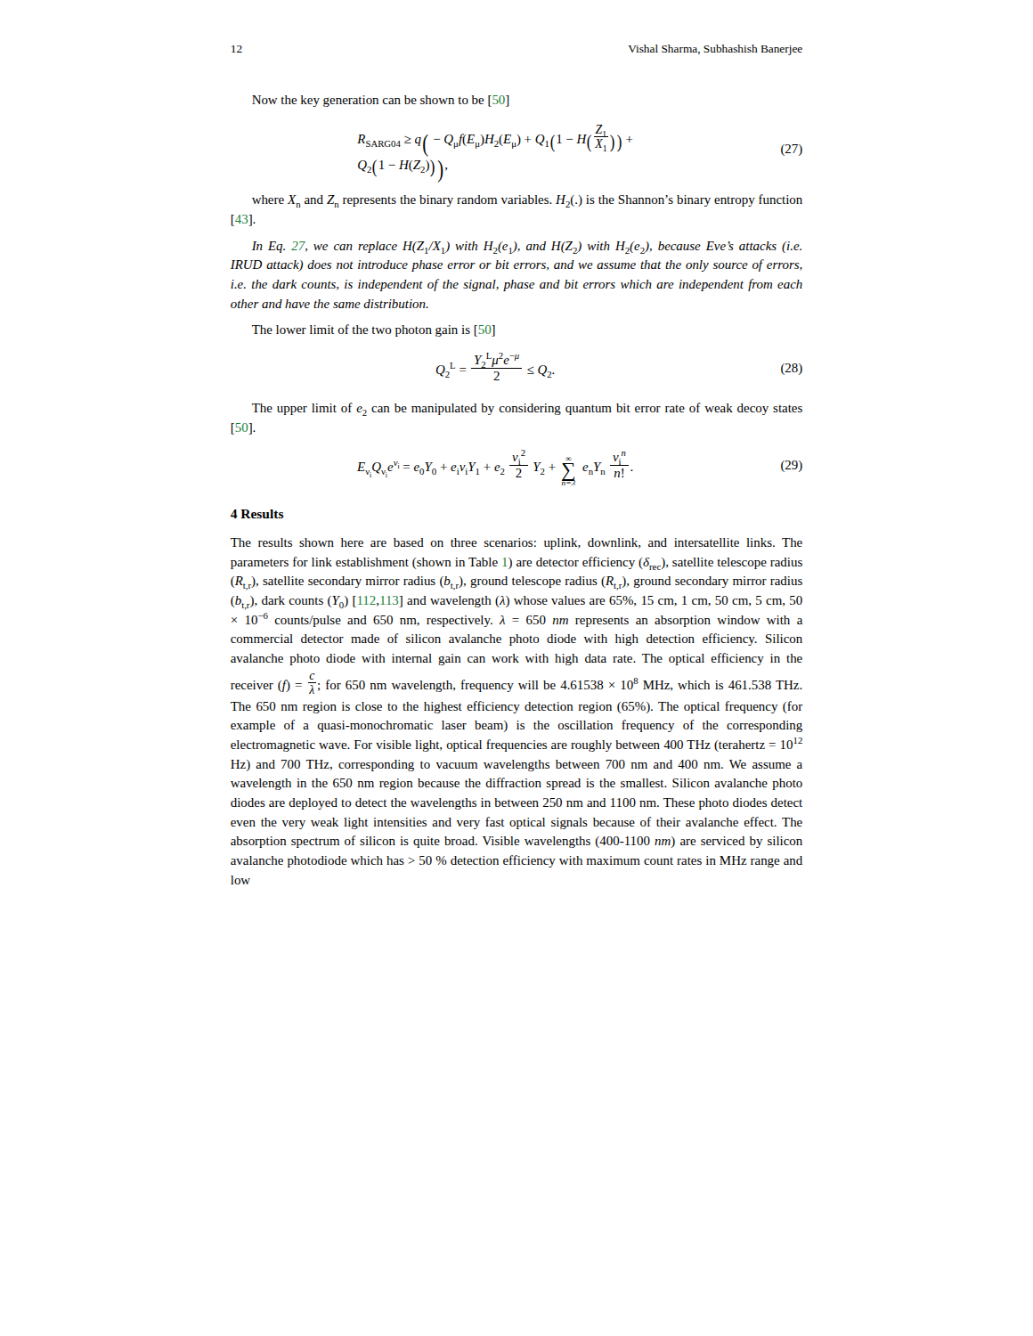12 Vishal Sharma, Subhashish Banerjee
Now the key generation can be shown to be [50]
RSARG04 ≥ q( − Qμf(Eμ)H2(Eμ) + Q1(1 − H(Z1 X1)) + Q2(1 − H(Z2))),
(27)
where Xn and Zn represents the binary random variables. H2(.) is the Shannon’s binary entropy function [43].
In Eq. 27, we can replace H(Z1/X1) with H2(e1), and H(Z2) with H2(e2), because Eve’s attacks (i.e. IRUD attack) does not introduce phase error or bit errors, and we assume that the only source of errors, i.e. the dark counts, is independent of the signal, phase and bit errors which are independent from each other and have the same distribution.
The lower limit of the two photon gain is [50]
Q2L = Y2Lμ2e−μ 2 ≤ Q2.
(28)
The upper limit of e2 can be manipulated by considering quantum bit error rate of weak decoy states [50].
EνiQνieνi = e0Y0 + eiνiY1 + e2 νi2 2 Y2 + ∞ ∑ n=3 enYn νin n! .
(29)
4 Results
The results shown here are based on three scenarios: uplink, downlink, and intersatellite links. The parameters for link establishment (shown in Table 1) are detector efficiency (δrec), satellite telescope radius (Rt,r), satellite secondary mirror radius (bt,r), ground telescope radius (Rt,r), ground secondary mirror radius (bt,r), dark counts (Y0) [112,113] and wavelength (λ) whose values are 65%, 15 cm, 1 cm, 50 cm, 5 cm, 50 × 10−6 counts/pulse and 650 nm, respectively. λ = 650 nm represents an absorption window with a commercial detector made of silicon avalanche photo diode with high detection efficiency. Silicon avalanche photo diode with internal gain can work with high data rate. The optical efficiency in the receiver (f) = cλ; for 650 nm wavelength, frequency will be 4.61538 × 108 MHz, which is 461.538 THz. The 650 nm region is close to the highest efficiency detection region (65%). The optical frequency (for example of a quasi-monochromatic laser beam) is the oscillation frequency of the corresponding electromagnetic wave. For visible light, optical frequencies are roughly between 400 THz (terahertz = 1012 Hz) and 700 THz, corresponding to vacuum wavelengths between 700 nm and 400 nm. We assume a wavelength in the 650 nm region because the diffraction spread is the smallest. Silicon avalanche photo diodes are deployed to detect the wavelengths in between 250 nm and 1100 nm. These photo diodes detect even the very weak light intensities and very fast optical signals because of their avalanche effect. The absorption spectrum of silicon is quite broad. Visible wavelengths (400-1100 nm) are serviced by silicon avalanche photodiode which has > 50 % detection efficiency with maximum count rates in MHz range and low